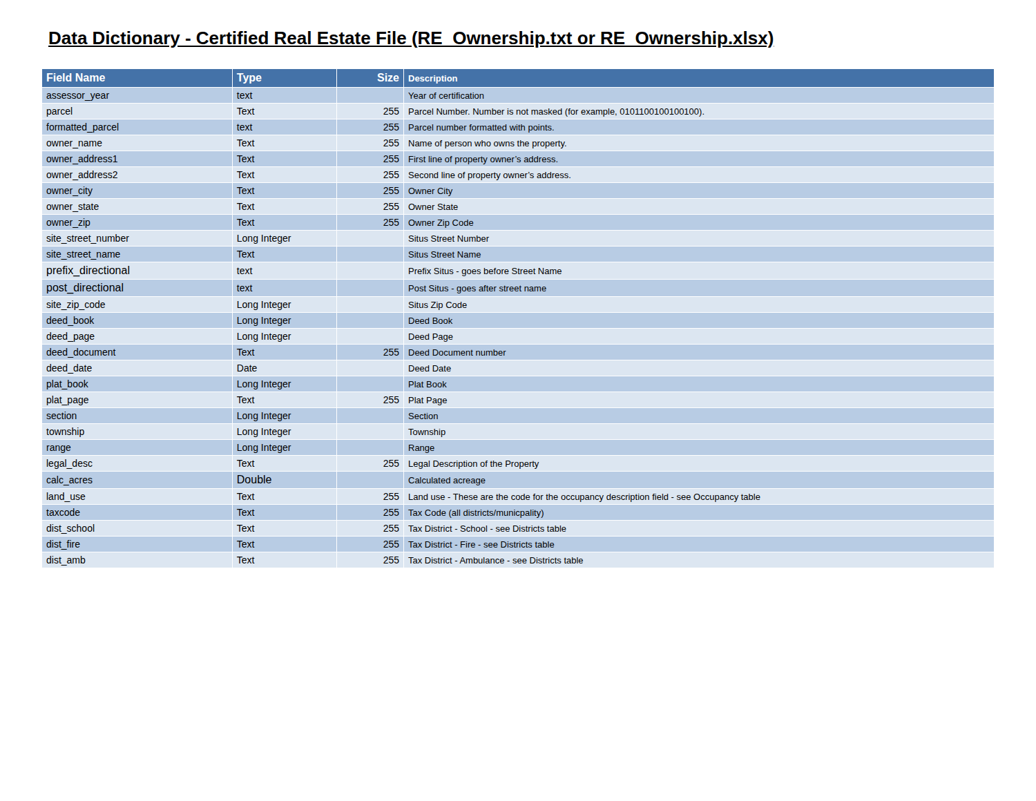Data Dictionary - Certified Real Estate File (RE_Ownership.txt or RE_Ownership.xlsx)
| Field Name | Type | Size | Description |
| --- | --- | --- | --- |
| assessor_year | text | | Year of certification |
| parcel | Text | 255 | Parcel Number. Number is not masked (for example, 0101100100100100). |
| formatted_parcel | text | 255 | Parcel number formatted with points. |
| owner_name | Text | 255 | Name of person who owns the property. |
| owner_address1 | Text | 255 | First line of property owner’s address. |
| owner_address2 | Text | 255 | Second line of property owner’s address. |
| owner_city | Text | 255 | Owner City |
| owner_state | Text | 255 | Owner State |
| owner_zip | Text | 255 | Owner Zip Code |
| site_street_number | Long Integer | | Situs Street Number |
| site_street_name | Text | | Situs Street Name |
| prefix_directional | text | | Prefix Situs - goes before Street Name |
| post_directional | text | | Post Situs - goes after street name |
| site_zip_code | Long Integer | | Situs Zip Code |
| deed_book | Long Integer | | Deed Book |
| deed_page | Long Integer | | Deed Page |
| deed_document | Text | 255 | Deed Document number |
| deed_date | Date | | Deed Date |
| plat_book | Long Integer | | Plat Book |
| plat_page | Text | 255 | Plat Page |
| section | Long Integer | | Section |
| township | Long Integer | | Township |
| range | Long Integer | | Range |
| legal_desc | Text | 255 | Legal Description of the Property |
| calc_acres | Double | | Calculated acreage |
| land_use | Text | 255 | Land use - These are the code for the occupancy description field - see Occupancy table |
| taxcode | Text | 255 | Tax Code (all districts/municpality) |
| dist_school | Text | 255 | Tax District - School - see Districts table |
| dist_fire | Text | 255 | Tax District - Fire - see Districts table |
| dist_amb | Text | 255 | Tax District - Ambulance - see Districts table |